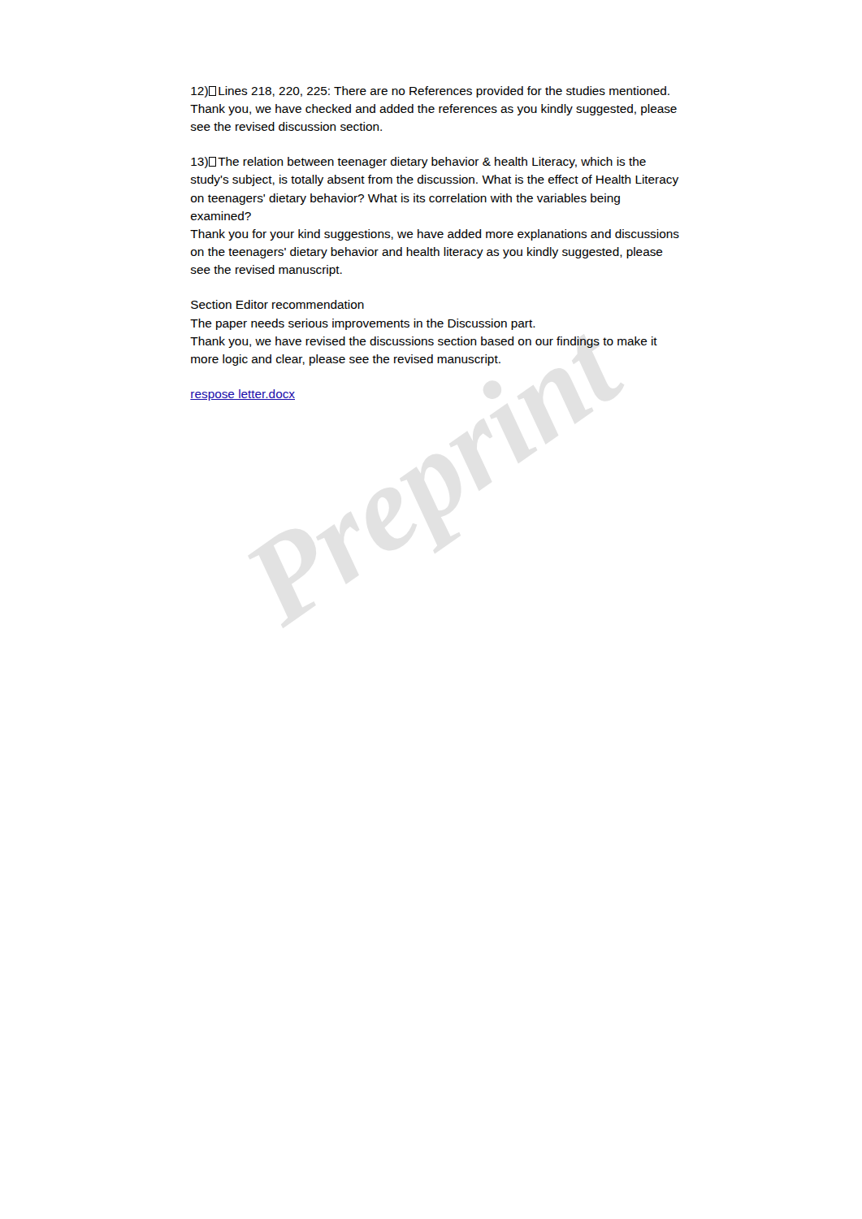Preprint
12) Lines 218, 220, 225: There are no References provided for the studies mentioned.
Thank you, we have checked and added the references as you kindly suggested, please see the revised discussion section.
13) The relation between teenager dietary behavior & health Literacy, which is the study's subject, is totally absent from the discussion. What is the effect of Health Literacy on teenagers' dietary behavior? What is its correlation with the variables being examined?
Thank you for your kind suggestions, we have added more explanations and discussions on the teenagers' dietary behavior and health literacy as you kindly suggested, please see the revised manuscript.
Section Editor recommendation
The paper needs serious improvements in the Discussion part.
Thank you, we have revised the discussions section based on our findings to make it more logic and clear, please see the revised manuscript.
respose letter.docx